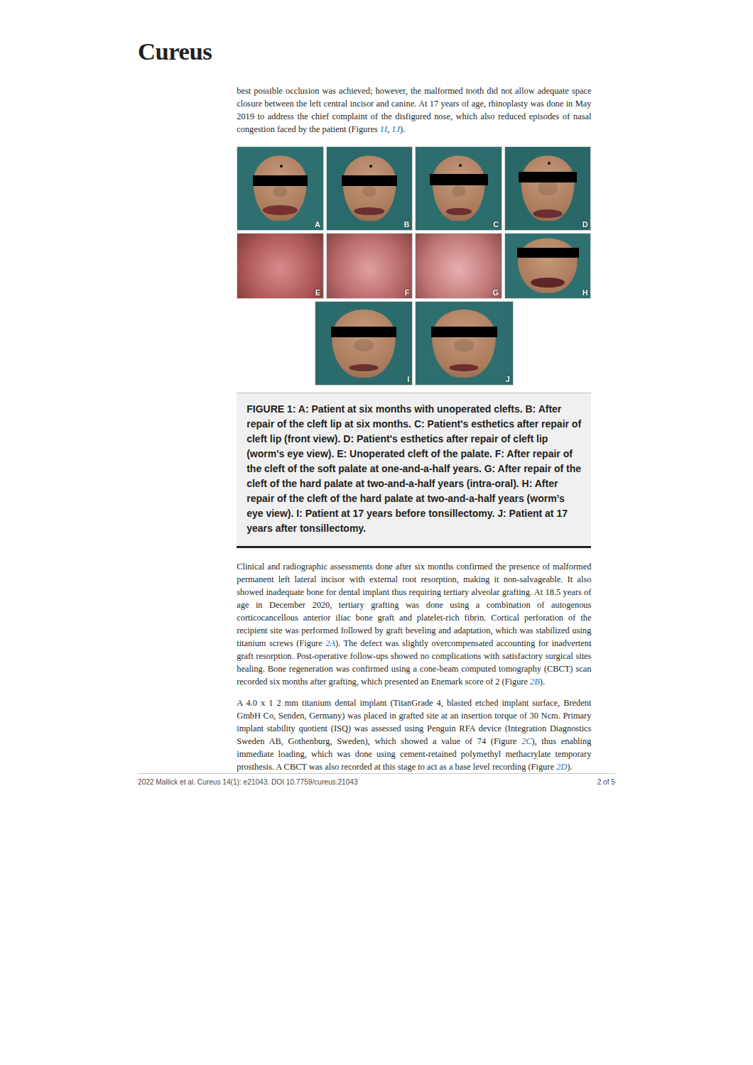Cureus
best possible occlusion was achieved; however, the malformed tooth did not allow adequate space closure between the left central incisor and canine. At 17 years of age, rhinoplasty was done in May 2019 to address the chief complaint of the disfigured nose, which also reduced episodes of nasal congestion faced by the patient (Figures 1I, 1J).
A
B
C
D
E
F
G
H
I
J
FIGURE 1: A: Patient at six months with unoperated clefts. B: After repair of the cleft lip at six months. C: Patient's esthetics after repair of cleft lip (front view). D: Patient's esthetics after repair of cleft lip (worm's eye view). E: Unoperated cleft of the palate. F: After repair of the cleft of the soft palate at one-and-a-half years. G: After repair of the cleft of the hard palate at two-and-a-half years (intra-oral). H: After repair of the cleft of the hard palate at two-and-a-half years (worm’s eye view). I: Patient at 17 years before tonsillectomy. J: Patient at 17 years after tonsillectomy.
Clinical and radiographic assessments done after six months confirmed the presence of malformed permanent left lateral incisor with external root resorption, making it non-salvageable. It also showed inadequate bone for dental implant thus requiring tertiary alveolar grafting. At 18.5 years of age in December 2020, tertiary grafting was done using a combination of autogenous corticocancellous anterior iliac bone graft and platelet-rich fibrin. Cortical perforation of the recipient site was performed followed by graft beveling and adaptation, which was stabilized using titanium screws (Figure 2A). The defect was slightly overcompensated accounting for inadvertent graft resorption. Post-operative follow-ups showed no complications with satisfactory surgical sites healing. Bone regeneration was confirmed using a cone-beam computed tomography (CBCT) scan recorded six months after grafting, which presented an Enemark score of 2 (Figure 2B).
A 4.0 x 1 2 mm titanium dental implant (TitanGrade 4, blasted etched implant surface, Bredent GmbH Co, Senden, Germany) was placed in grafted site at an insertion torque of 30 Ncm. Primary implant stability quotient (ISQ) was assessed using Penguin RFA device (Integration Diagnostics Sweden AB, Gothenburg, Sweden), which showed a value of 74 (Figure 2C), thus enabling immediate loading, which was done using cement-retained polymethyl methacrylate temporary prosthesis. A CBCT was also recorded at this stage to act as a base level recording (Figure 2D).
2022 Mallick et al. Cureus 14(1): e21043. DOI 10.7759/cureus.21043
2 of 5